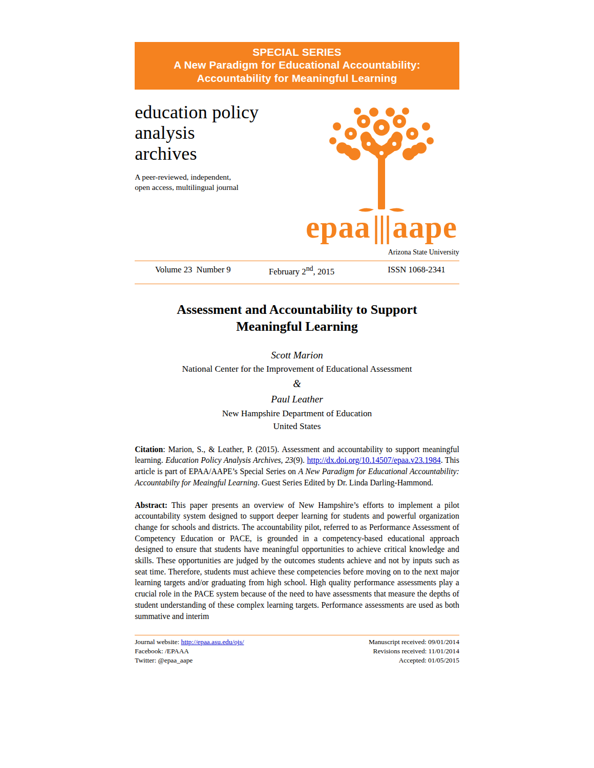SPECIAL SERIES
A New Paradigm for Educational Accountability:
Accountability for Meaningful Learning
education policy analysis
archives
A peer-reviewed, independent,
open access, multilingual journal
epaa|||aape
Arizona State University
Volume 23 Number 9
February 2nd, 2015
ISSN 1068-2341
Assessment and Accountability to Support
Meaningful Learning
Scott Marion
National Center for the Improvement of Educational Assessment
&
Paul Leather
New Hampshire Department of Education
United States
Citation: Marion, S., & Leather, P. (2015). Assessment and accountability to support meaningful learning. Education Policy Analysis Archives, 23(9). http://dx.doi.org/10.14507/epaa.v23.1984. This article is part of EPAA/AAPE’s Special Series on A New Paradigm for Educational Accountability: Accountabilty for Meaingful Learning. Guest Series Edited by Dr. Linda Darling-Hammond.
Abstract: This paper presents an overview of New Hampshire’s efforts to implement a pilot accountability system designed to support deeper learning for students and powerful organization change for schools and districts. The accountability pilot, referred to as Performance Assessment of Competency Education or PACE, is grounded in a competency-based educational approach designed to ensure that students have meaningful opportunities to achieve critical knowledge and skills. These opportunities are judged by the outcomes students achieve and not by inputs such as seat time. Therefore, students must achieve these competencies before moving on to the next major learning targets and/or graduating from high school. High quality performance assessments play a crucial role in the PACE system because of the need to have assessments that measure the depths of student understanding of these complex learning targets. Performance assessments are used as both summative and interim
Journal website: http://epaa.asu.edu/ojs/
Facebook: /EPAAA
Twitter: @epaa_aape
Manuscript received: 09/01/2014
Revisions received: 11/01/2014
Accepted: 01/05/2015